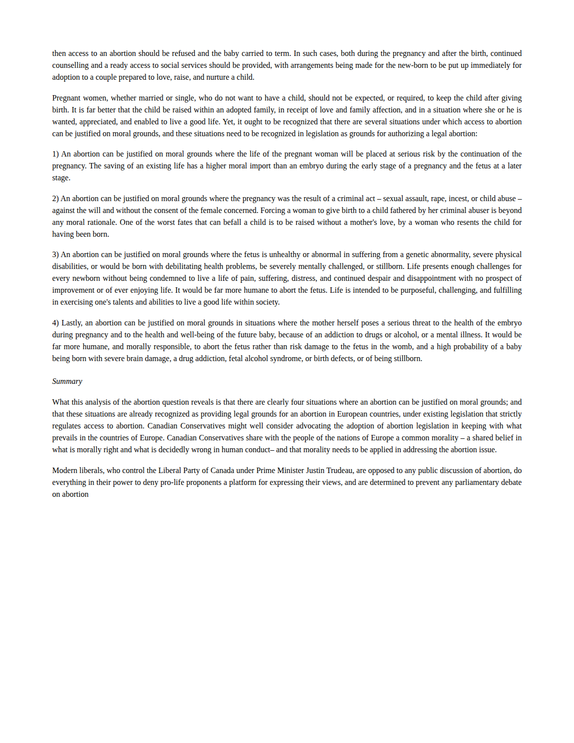then access to an abortion should be refused and the baby carried to term. In such cases, both during the pregnancy and after the birth, continued counselling and a ready access to social services should be provided, with arrangements being made for the new-born to be put up immediately for adoption to a couple prepared to love, raise, and nurture a child.
Pregnant women, whether married or single, who do not want to have a child, should not be expected, or required, to keep the child after giving birth. It is far better that the child be raised within an adopted family, in receipt of love and family affection, and in a situation where she or he is wanted, appreciated, and enabled to live a good life. Yet, it ought to be recognized that there are several situations under which access to abortion can be justified on moral grounds, and these situations need to be recognized in legislation as grounds for authorizing a legal abortion:
1) An abortion can be justified on moral grounds where the life of the pregnant woman will be placed at serious risk by the continuation of the pregnancy. The saving of an existing life has a higher moral import than an embryo during the early stage of a pregnancy and the fetus at a later stage.
2) An abortion can be justified on moral grounds where the pregnancy was the result of a criminal act – sexual assault, rape, incest, or child abuse – against the will and without the consent of the female concerned. Forcing a woman to give birth to a child fathered by her criminal abuser is beyond any moral rationale. One of the worst fates that can befall a child is to be raised without a mother's love, by a woman who resents the child for having been born.
3) An abortion can be justified on moral grounds where the fetus is unhealthy or abnormal in suffering from a genetic abnormality, severe physical disabilities, or would be born with debilitating health problems, be severely mentally challenged, or stillborn. Life presents enough challenges for every newborn without being condemned to live a life of pain, suffering, distress, and continued despair and disappointment with no prospect of improvement or of ever enjoying life. It would be far more humane to abort the fetus. Life is intended to be purposeful, challenging, and fulfilling in exercising one's talents and abilities to live a good life within society.
4) Lastly, an abortion can be justified on moral grounds in situations where the mother herself poses a serious threat to the health of the embryo during pregnancy and to the health and well-being of the future baby, because of an addiction to drugs or alcohol, or a mental illness. It would be far more humane, and morally responsible, to abort the fetus rather than risk damage to the fetus in the womb, and a high probability of a baby being born with severe brain damage, a drug addiction, fetal alcohol syndrome, or birth defects, or of being stillborn.
Summary
What this analysis of the abortion question reveals is that there are clearly four situations where an abortion can be justified on moral grounds; and that these situations are already recognized as providing legal grounds for an abortion in European countries, under existing legislation that strictly regulates access to abortion. Canadian Conservatives might well consider advocating the adoption of abortion legislation in keeping with what prevails in the countries of Europe. Canadian Conservatives share with the people of the nations of Europe a common morality – a shared belief in what is morally right and what is decidedly wrong in human conduct– and that morality needs to be applied in addressing the abortion issue.
Modern liberals, who control the Liberal Party of Canada under Prime Minister Justin Trudeau, are opposed to any public discussion of abortion, do everything in their power to deny pro-life proponents a platform for expressing their views, and are determined to prevent any parliamentary debate on abortion